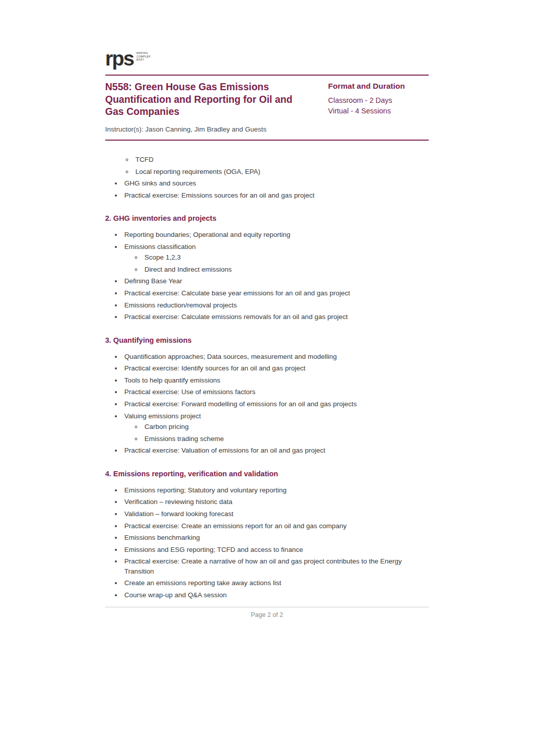rps Making
Complex
Easy
N558: Green House Gas Emissions Quantification and Reporting for Oil and Gas Companies
Instructor(s): Jason Canning, Jim Bradley and Guests
Format and Duration
Classroom - 2 Days
Virtual - 4 Sessions
TCFD
Local reporting requirements (OGA, EPA)
GHG sinks and sources
Practical exercise: Emissions sources for an oil and gas project
2. GHG inventories and projects
Reporting boundaries; Operational and equity reporting
Emissions classification
Scope 1,2,3
Direct and Indirect emissions
Defining Base Year
Practical exercise: Calculate base year emissions for an oil and gas project
Emissions reduction/removal projects
Practical exercise: Calculate emissions removals for an oil and gas project
3. Quantifying emissions
Quantification approaches; Data sources, measurement and modelling
Practical exercise: Identify sources for an oil and gas project
Tools to help quantify emissions
Practical exercise: Use of emissions factors
Practical exercise: Forward modelling of emissions for an oil and gas projects
Valuing emissions project
Carbon pricing
Emissions trading scheme
Practical exercise: Valuation of emissions for an oil and gas project
4. Emissions reporting, verification and validation
Emissions reporting; Statutory and voluntary reporting
Verification – reviewing historic data
Validation – forward looking forecast
Practical exercise: Create an emissions report for an oil and gas company
Emissions benchmarking
Emissions and ESG reporting; TCFD and access to finance
Practical exercise: Create a narrative of how an oil and gas project contributes to the Energy Transition
Create an emissions reporting take away actions list
Course wrap-up and Q&A session
Page 2 of 2